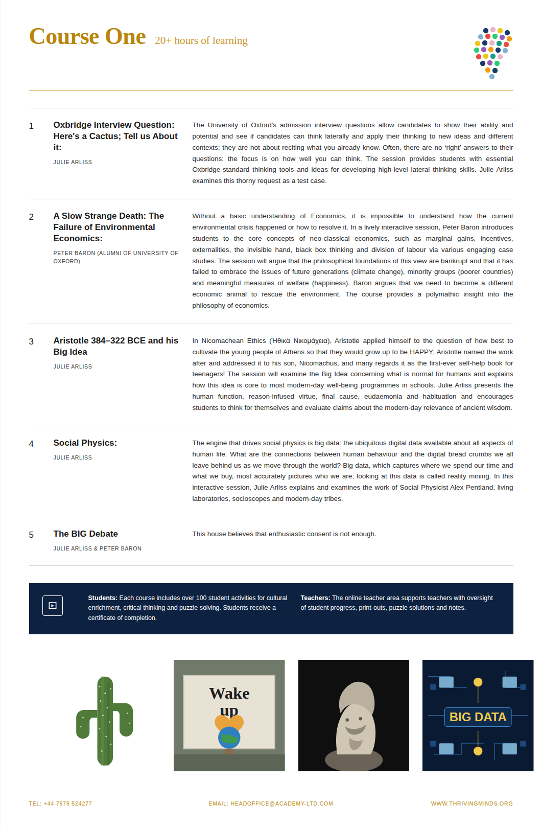Course One
20+ hours of learning
1
Oxbridge Interview Question: Here's a Cactus; Tell us About it:
Julie Arliss
The University of Oxford's admission interview questions allow candidates to show their ability and potential and see if candidates can think laterally and apply their thinking to new ideas and different contexts; they are not about reciting what you already know. Often, there are no ‘right’ answers to their questions: the focus is on how well you can think. The session provides students with essential Oxbridge-standard thinking tools and ideas for developing high-level lateral thinking skills. Julie Arliss examines this thorny request as a test case.
2
A Slow Strange Death: The Failure of Environmental Economics:
Peter Baron (Alumni of University of Oxford)
Without a basic understanding of Economics, it is impossible to understand how the current environmental crisis happened or how to resolve it. In a lively interactive session, Peter Baron introduces students to the core concepts of neo-classical economics, such as marginal gains, incentives, externalities, the invisible hand, black box thinking and division of labour via various engaging case studies. The session will argue that the philosophical foundations of this view are bankrupt and that it has failed to embrace the issues of future generations (climate change), minority groups (poorer countries) and meaningful measures of welfare (happiness). Baron argues that we need to become a different economic animal to rescue the environment. The course provides a polymathic insight into the philosophy of economics.
3
Aristotle 384–322 BCE and his Big Idea
Julie Arliss
In Nicomachean Ethics (Ἠθικὰ Νικομάχεια), Aristotle applied himself to the question of how best to cultivate the young people of Athens so that they would grow up to be HAPPY; Aristotle named the work after and addressed it to his son, Nicomachus, and many regards it as the first-ever self-help book for teenagers! The session will examine the Big Idea concerning what is normal for humans and explains how this idea is core to most modern-day well-being programmes in schools. Julie Arliss presents the human function, reason-infused virtue, final cause, eudaemonia and habituation and encourages students to think for themselves and evaluate claims about the modern-day relevance of ancient wisdom.
4
Social Physics:
Julie Arliss
The engine that drives social physics is big data: the ubiquitous digital data available about all aspects of human life. What are the connections between human behaviour and the digital bread crumbs we all leave behind us as we move through the world? Big data, which captures where we spend our time and what we buy, most accurately pictures who we are; looking at this data is called reality mining. In this interactive session, Julie Arliss explains and examines the work of Social Physicist Alex Pentland, living laboratories, socioscopes and modern-day tribes.
5
The BIG Debate
Julie Arliss & Peter Baron
This house believes that enthusiastic consent is not enough.
Students: Each course includes over 100 student activities for cultural enrichment, critical thinking and puzzle solving. Students receive a certificate of completion.
Teachers: The online teacher area supports teachers with oversight of student progress, print-outs, puzzle solutions and notes.
Wake up
BIG DATA
Tel: +44 7979 524277
Email: headoffice@academy-ltd.com
www.thrivingminds.org